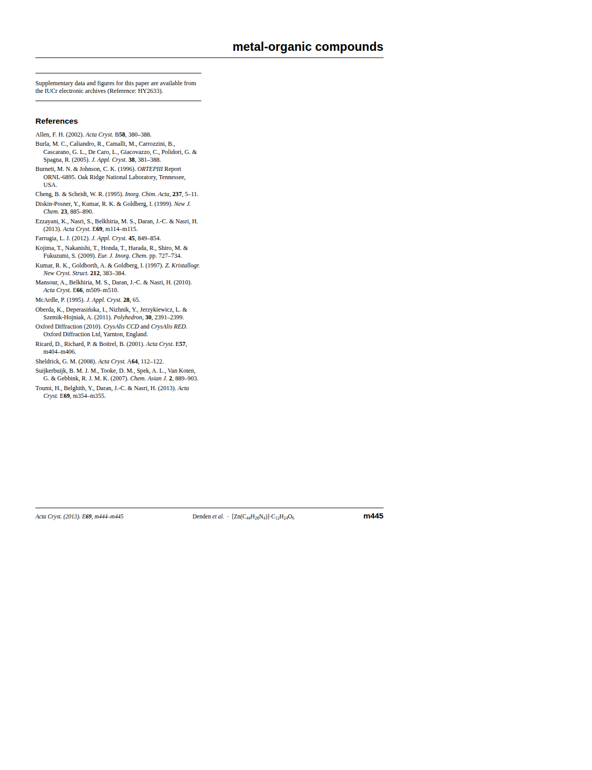metal-organic compounds
Supplementary data and figures for this paper are available from the IUCr electronic archives (Reference: HY2633).
References
Allen, F. H. (2002). Acta Cryst. B58, 380–388.
Burla, M. C., Caliandro, R., Camalli, M., Carrozzini, B., Cascarano, G. L., De Caro, L., Giacovazzo, C., Polidori, G. & Spagna, R. (2005). J. Appl. Cryst. 38, 381–388.
Burnett, M. N. & Johnson, C. K. (1996). ORTEPIII Report ORNL-6895. Oak Ridge National Laboratory, Tennessee, USA.
Cheng, B. & Scheidt, W. R. (1995). Inorg. Chim. Acta, 237, 5–11.
Diskin-Posner, Y., Kumar, R. K. & Goldberg, I. (1999). New J. Chem. 23, 885–890.
Ezzayani, K., Nasri, S., Belkhiria, M. S., Daran, J.-C. & Nasri, H. (2013). Acta Cryst. E69, m114–m115.
Farrugia, L. J. (2012). J. Appl. Cryst. 45, 849–854.
Kojima, T., Nakanishi, T., Honda, T., Harada, R., Shiro, M. & Fukuzumi, S. (2009). Eur. J. Inorg. Chem. pp. 727–734.
Kumar, R. K., Goldborth, A. & Goldberg, I. (1997). Z. Kristallogr. New Cryst. Struct. 212, 383–384.
Mansour, A., Belkhiria, M. S., Daran, J.-C. & Nasri, H. (2010). Acta Cryst. E66, m509–m510.
McArdle, P. (1995). J. Appl. Cryst. 28, 65.
Oberda, K., Deperasińska, I., Nizhnik, Y., Jerzykiewicz, L. & Szemik-Hojniak, A. (2011). Polyhedron, 30, 2391–2399.
Oxford Diffraction (2010). CrysAlis CCD and CrysAlis RED. Oxford Diffraction Ltd, Yarnton, England.
Ricard, D., Richard, P. & Boitrel, B. (2001). Acta Cryst. E57, m404–m406.
Sheldrick, G. M. (2008). Acta Cryst. A64, 112–122.
Suijkerbuijk, B. M. J. M., Tooke, D. M., Spek, A. L., Van Koten, G. & Gebbink, R. J. M. K. (2007). Chem. Asian J. 2, 889–903.
Toumi, H., Belghith, Y., Daran, J.-C. & Nasri, H. (2013). Acta Cryst. E69, m354–m355.
Acta Cryst. (2013). E69, m444–m445
Denden et al. · [Zn(C44H28N4)]·C12H24O6
m445